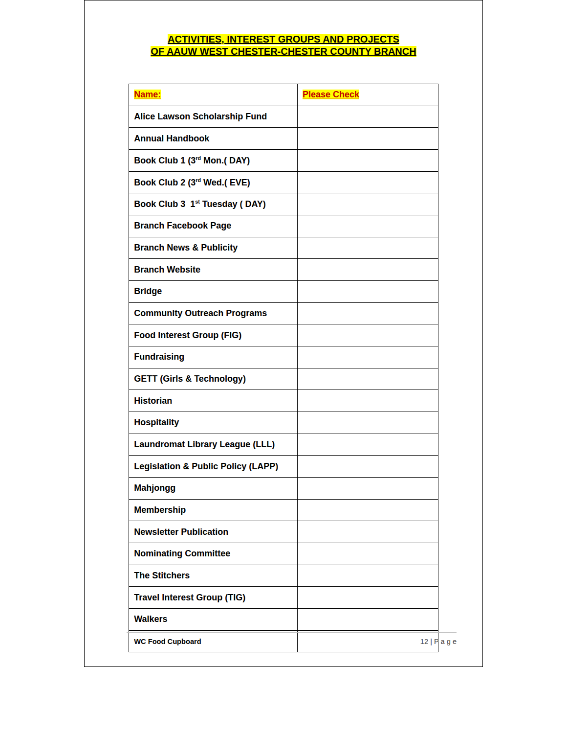ACTIVITIES, INTEREST GROUPS AND PROJECTS
OF AAUW WEST CHESTER-CHESTER COUNTY BRANCH
| Name: | Please Check |
| --- | --- |
| Alice Lawson Scholarship Fund | |
| Annual Handbook | |
| Book Club 1 (3 rd Mon.( DAY) | |
| Book Club 2 (3 rd Wed.( EVE) | |
| Book Club 3 1 st Tuesday ( DAY) | |
| Branch Facebook Page | |
| Branch News & Publicity | |
| Branch Website | |
| Bridge | |
| Community Outreach Programs | |
| Food Interest Group (FIG) | |
| Fundraising | |
| GETT (Girls & Technology) | |
| Historian | |
| Hospitality | |
| Laundromat Library League (LLL) | |
| Legislation & Public Policy (LAPP) | |
| Mahjongg | |
| Membership | |
| Newsletter Publication | |
| Nominating Committee | |
| The Stitchers | |
| Travel Interest Group (TIG) | |
| Walkers | |
| WC Food Cupboard | |
12 | P a g e